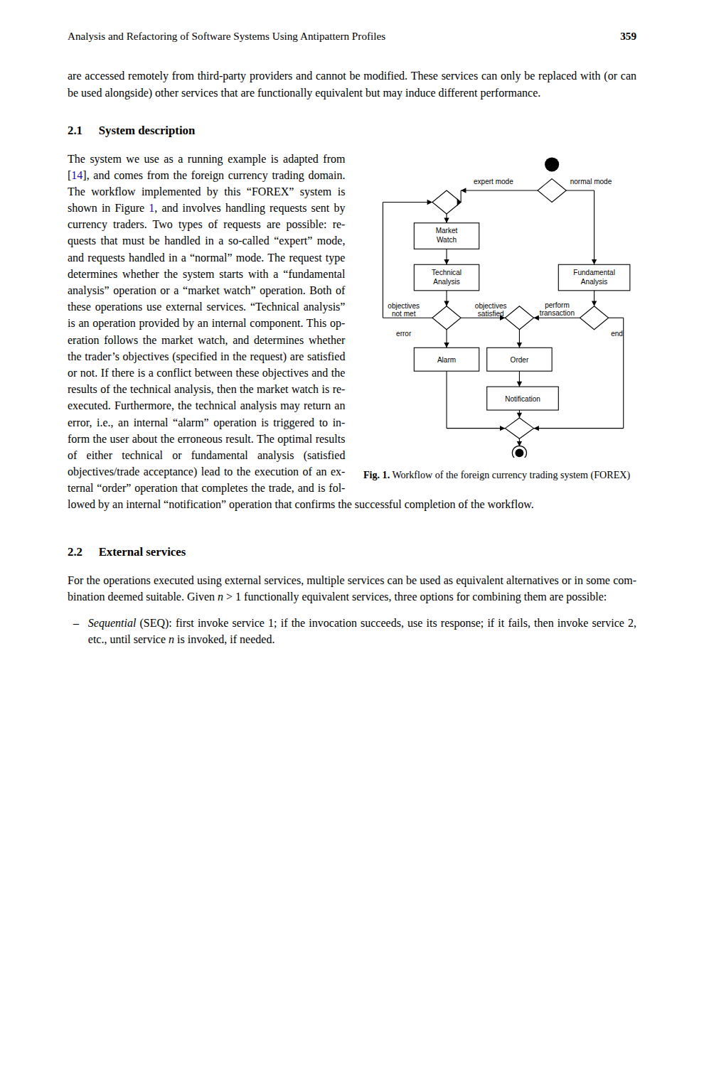Analysis and Refactoring of Software Systems Using Antipattern Profiles 359
are accessed remotely from third-party providers and cannot be modified. These services can only be replaced with (or can be used alongside) other services that are functionally equivalent but may induce different performance.
2.1 System description
expert mode normal mode Market Watch Technical Analysis Fundamental Analysis objectives not met objectives satisfied error Alarm perform transaction end Order Notification
Fig. 1. Workflow of the foreign currency trading system (FOREX)
The system we use as a running example is adapted from [14], and comes from the foreign currency trading domain. The workflow implemented by this “FOREX” system is shown in Figure 1, and involves handling requests sent by currency traders. Two types of requests are possible: requests that must be handled in a so-called “expert” mode, and requests handled in a “normal” mode. The request type determines whether the system starts with a “fundamental analysis” operation or a “market watch” operation. Both of these operations use external services. “Technical analysis” is an operation provided by an internal component. This operation follows the market watch, and determines whether the trader’s objectives (specified in the request) are satisfied or not. If there is a conflict between these objectives and the results of the technical analysis, then the market watch is re-executed. Furthermore, the technical analysis may return an error, i.e., an internal “alarm” operation is triggered to inform the user about the erroneous result. The optimal results of either technical or fundamental analysis (satisfied objectives/trade acceptance) lead to the execution of an external “order” operation that completes the trade, and is followed by an internal “notification” operation that confirms the successful completion of the workflow.
2.2 External services
For the operations executed using external services, multiple services can be used as equivalent alternatives or in some combination deemed suitable. Given n > 1 functionally equivalent services, three options for combining them are possible:
Sequential (SEQ): first invoke service 1; if the invocation succeeds, use its response; if it fails, then invoke service 2, etc., until service n is invoked, if needed.